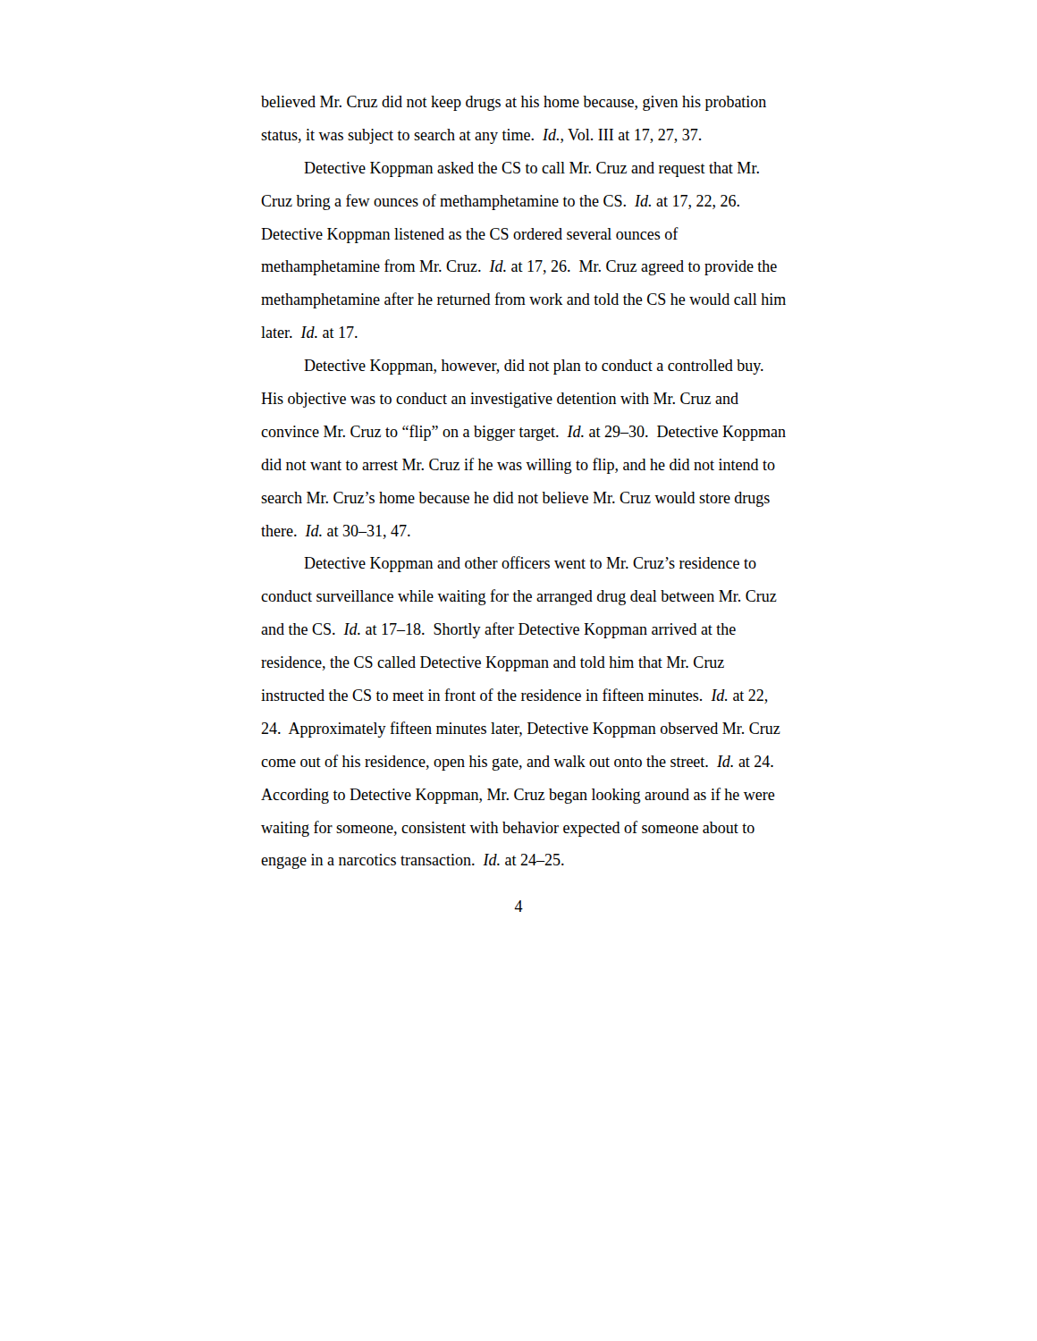believed Mr. Cruz did not keep drugs at his home because, given his probation status, it was subject to search at any time. Id., Vol. III at 17, 27, 37.
Detective Koppman asked the CS to call Mr. Cruz and request that Mr. Cruz bring a few ounces of methamphetamine to the CS. Id. at 17, 22, 26. Detective Koppman listened as the CS ordered several ounces of methamphetamine from Mr. Cruz. Id. at 17, 26. Mr. Cruz agreed to provide the methamphetamine after he returned from work and told the CS he would call him later. Id. at 17.
Detective Koppman, however, did not plan to conduct a controlled buy. His objective was to conduct an investigative detention with Mr. Cruz and convince Mr. Cruz to “flip” on a bigger target. Id. at 29–30. Detective Koppman did not want to arrest Mr. Cruz if he was willing to flip, and he did not intend to search Mr. Cruz’s home because he did not believe Mr. Cruz would store drugs there. Id. at 30–31, 47.
Detective Koppman and other officers went to Mr. Cruz’s residence to conduct surveillance while waiting for the arranged drug deal between Mr. Cruz and the CS. Id. at 17–18. Shortly after Detective Koppman arrived at the residence, the CS called Detective Koppman and told him that Mr. Cruz instructed the CS to meet in front of the residence in fifteen minutes. Id. at 22, 24. Approximately fifteen minutes later, Detective Koppman observed Mr. Cruz come out of his residence, open his gate, and walk out onto the street. Id. at 24. According to Detective Koppman, Mr. Cruz began looking around as if he were waiting for someone, consistent with behavior expected of someone about to engage in a narcotics transaction. Id. at 24–25.
4